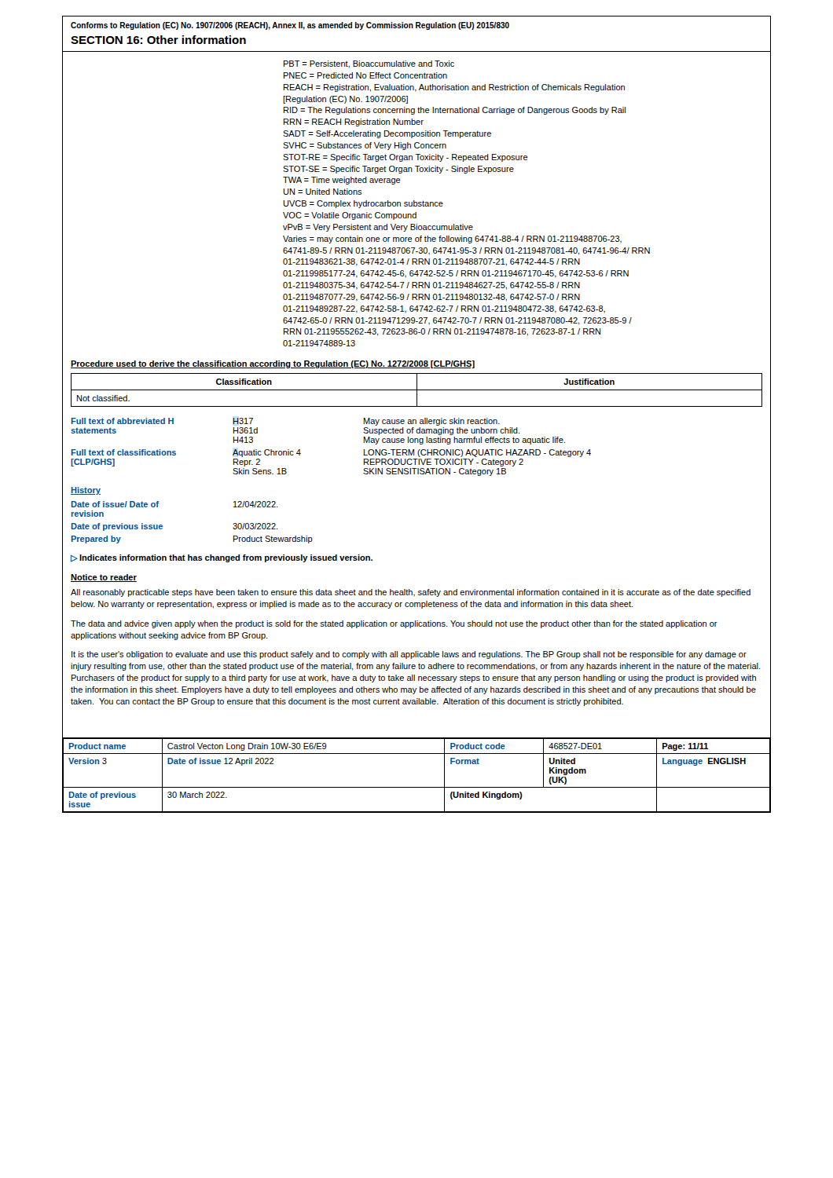Conforms to Regulation (EC) No. 1907/2006 (REACH), Annex II, as amended by Commission Regulation (EU) 2015/830
SECTION 16: Other information
PBT = Persistent, Bioaccumulative and Toxic
PNEC = Predicted No Effect Concentration
REACH = Registration, Evaluation, Authorisation and Restriction of Chemicals Regulation
[Regulation (EC) No. 1907/2006]
RID = The Regulations concerning the International Carriage of Dangerous Goods by Rail
RRN = REACH Registration Number
SADT = Self-Accelerating Decomposition Temperature
SVHC = Substances of Very High Concern
STOT-RE = Specific Target Organ Toxicity - Repeated Exposure
STOT-SE = Specific Target Organ Toxicity - Single Exposure
TWA = Time weighted average
UN = United Nations
UVCB = Complex hydrocarbon substance
VOC = Volatile Organic Compound
vPvB = Very Persistent and Very Bioaccumulative
Varies = may contain one or more of the following 64741-88-4 / RRN 01-2119488706-23,
64741-89-5 / RRN 01-2119487067-30, 64741-95-3 / RRN 01-2119487081-40, 64741-96-4/ RRN
01-2119483621-38, 64742-01-4 / RRN 01-2119488707-21, 64742-44-5 / RRN
01-2119985177-24, 64742-45-6, 64742-52-5 / RRN 01-2119467170-45, 64742-53-6 / RRN
01-2119480375-34, 64742-54-7 / RRN 01-2119484627-25, 64742-55-8 / RRN
01-2119487077-29, 64742-56-9 / RRN 01-2119480132-48, 64742-57-0 / RRN
01-2119489287-22, 64742-58-1, 64742-62-7 / RRN 01-2119480472-38, 64742-63-8,
64742-65-0 / RRN 01-2119471299-27, 64742-70-7 / RRN 01-2119487080-42, 72623-85-9 /
RRN 01-2119555262-43, 72623-86-0 / RRN 01-2119474878-16, 72623-87-1 / RRN
01-2119474889-13
Procedure used to derive the classification according to Regulation (EC) No. 1272/2008 [CLP/GHS]
| Classification | Justification |
| --- | --- |
| Not classified. | |
| Full text of abbreviated H statements | H 317 H361d H413 | May cause an allergic skin reaction. Suspected of damaging the unborn child. May cause long lasting harmful effects to aquatic life. |
| Full text of classifications [CLP/GHS] | A quatic Chronic 4 Repr. 2 Skin Sens. 1B | LONG-TERM (CHRONIC) AQUATIC HAZARD - Category 4 REPRODUCTIVE TOXICITY - Category 2 SKIN SENSITISATION - Category 1B |
History
| Date of issue/ Date of revision | 12/04/2022. |
| Date of previous issue | 30/03/2022. |
| Prepared by | Product Stewardship |
▷ Indicates information that has changed from previously issued version.
Notice to reader
All reasonably practicable steps have been taken to ensure this data sheet and the health, safety and environmental information contained in it is accurate as of the date specified below. No warranty or representation, express or implied is made as to the accuracy or completeness of the data and information in this data sheet.
The data and advice given apply when the product is sold for the stated application or applications. You should not use the product other than for the stated application or applications without seeking advice from BP Group.
It is the user's obligation to evaluate and use this product safely and to comply with all applicable laws and regulations. The BP Group shall not be responsible for any damage or injury resulting from use, other than the stated product use of the material, from any failure to adhere to recommendations, or from any hazards inherent in the nature of the material. Purchasers of the product for supply to a third party for use at work, have a duty to take all necessary steps to ensure that any person handling or using the product is provided with the information in this sheet. Employers have a duty to tell employees and others who may be affected of any hazards described in this sheet and of any precautions that should be taken. You can contact the BP Group to ensure that this document is the most current available. Alteration of this document is strictly prohibited.
| Product name | Castrol Vecton Long Drain 10W-30 E6/E9 | Product code | 468527-DE01 | Page: 11/11 |
| Version 3 | Date of issue 12 April 2022 | Format | United Kingdom (UK) | Language ENGLISH |
| Date of previous issue | 30 March 2022. | (United Kingdom) | |